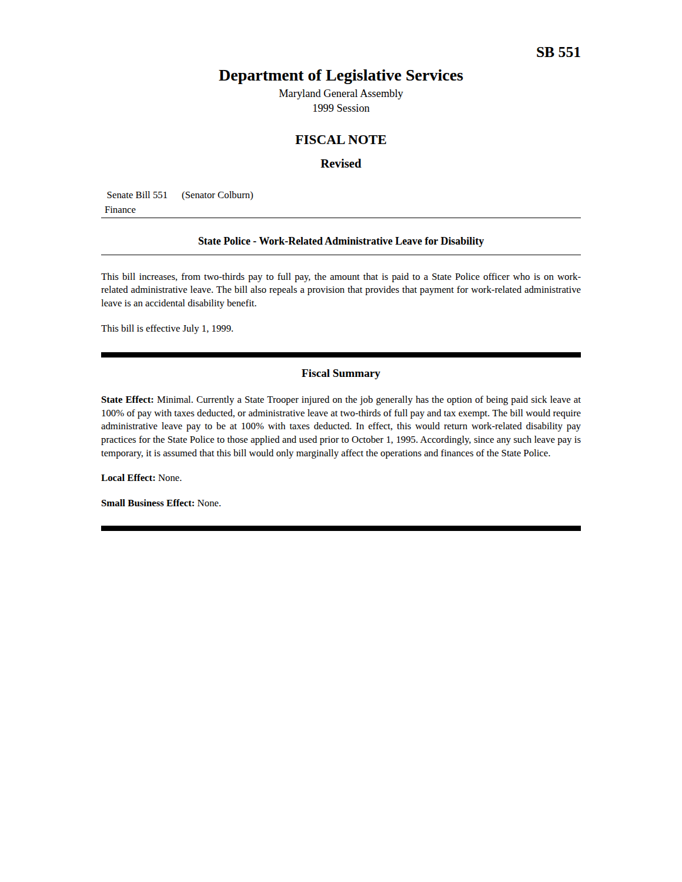SB 551
Department of Legislative Services
Maryland General Assembly
1999 Session
FISCAL NOTE
Revised
Senate Bill 551 (Senator Colburn)
Finance
State Police - Work-Related Administrative Leave for Disability
This bill increases, from two-thirds pay to full pay, the amount that is paid to a State Police officer who is on work-related administrative leave. The bill also repeals a provision that provides that payment for work-related administrative leave is an accidental disability benefit.
This bill is effective July 1, 1999.
Fiscal Summary
State Effect: Minimal. Currently a State Trooper injured on the job generally has the option of being paid sick leave at 100% of pay with taxes deducted, or administrative leave at two-thirds of full pay and tax exempt. The bill would require administrative leave pay to be at 100% with taxes deducted. In effect, this would return work-related disability pay practices for the State Police to those applied and used prior to October 1, 1995. Accordingly, since any such leave pay is temporary, it is assumed that this bill would only marginally affect the operations and finances of the State Police.
Local Effect: None.
Small Business Effect: None.